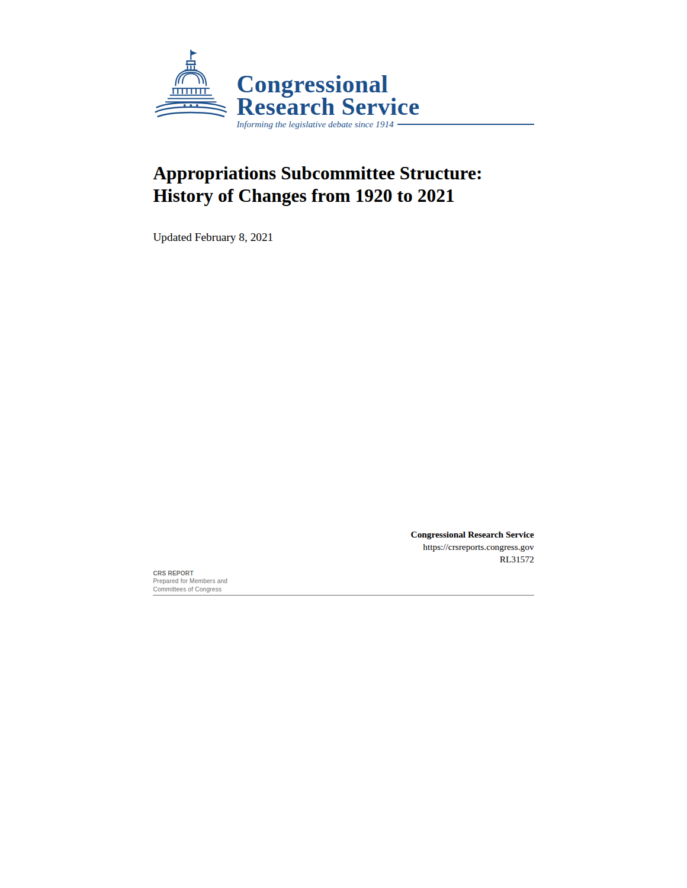Congressional
Research Service
Informing the legislative debate since 1914
Appropriations Subcommittee Structure:
History of Changes from 1920 to 2021
Updated February 8, 2021
Congressional Research Service
https://crsreports.congress.gov
RL31572
CRS REPORT
Prepared for Members and
Committees of Congress